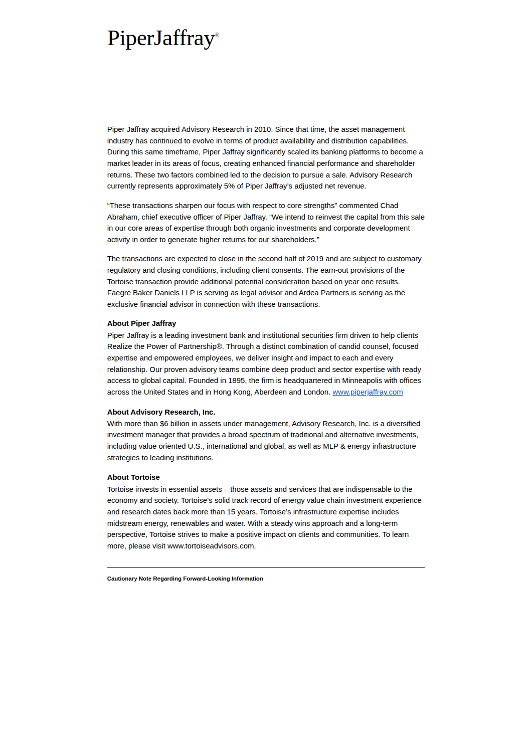PiperJaffray®
Piper Jaffray acquired Advisory Research in 2010. Since that time, the asset management industry has continued to evolve in terms of product availability and distribution capabilities. During this same timeframe, Piper Jaffray significantly scaled its banking platforms to become a market leader in its areas of focus, creating enhanced financial performance and shareholder returns. These two factors combined led to the decision to pursue a sale. Advisory Research currently represents approximately 5% of Piper Jaffray’s adjusted net revenue.
“These transactions sharpen our focus with respect to core strengths” commented Chad Abraham, chief executive officer of Piper Jaffray. “We intend to reinvest the capital from this sale in our core areas of expertise through both organic investments and corporate development activity in order to generate higher returns for our shareholders.”
The transactions are expected to close in the second half of 2019 and are subject to customary regulatory and closing conditions, including client consents. The earn-out provisions of the Tortoise transaction provide additional potential consideration based on year one results. Faegre Baker Daniels LLP is serving as legal advisor and Ardea Partners is serving as the exclusive financial advisor in connection with these transactions.
About Piper Jaffray
Piper Jaffray is a leading investment bank and institutional securities firm driven to help clients Realize the Power of Partnership®. Through a distinct combination of candid counsel, focused expertise and empowered employees, we deliver insight and impact to each and every relationship. Our proven advisory teams combine deep product and sector expertise with ready access to global capital. Founded in 1895, the firm is headquartered in Minneapolis with offices across the United States and in Hong Kong, Aberdeen and London. www.piperjaffray.com
About Advisory Research, Inc.
With more than $6 billion in assets under management, Advisory Research, Inc. is a diversified investment manager that provides a broad spectrum of traditional and alternative investments, including value oriented U.S., international and global, as well as MLP & energy infrastructure strategies to leading institutions.
About Tortoise
Tortoise invests in essential assets – those assets and services that are indispensable to the economy and society. Tortoise’s solid track record of energy value chain investment experience and research dates back more than 15 years. Tortoise’s infrastructure expertise includes midstream energy, renewables and water. With a steady wins approach and a long-term perspective, Tortoise strives to make a positive impact on clients and communities. To learn more, please visit www.tortoiseadvisors.com.
Cautionary Note Regarding Forward-Looking Information